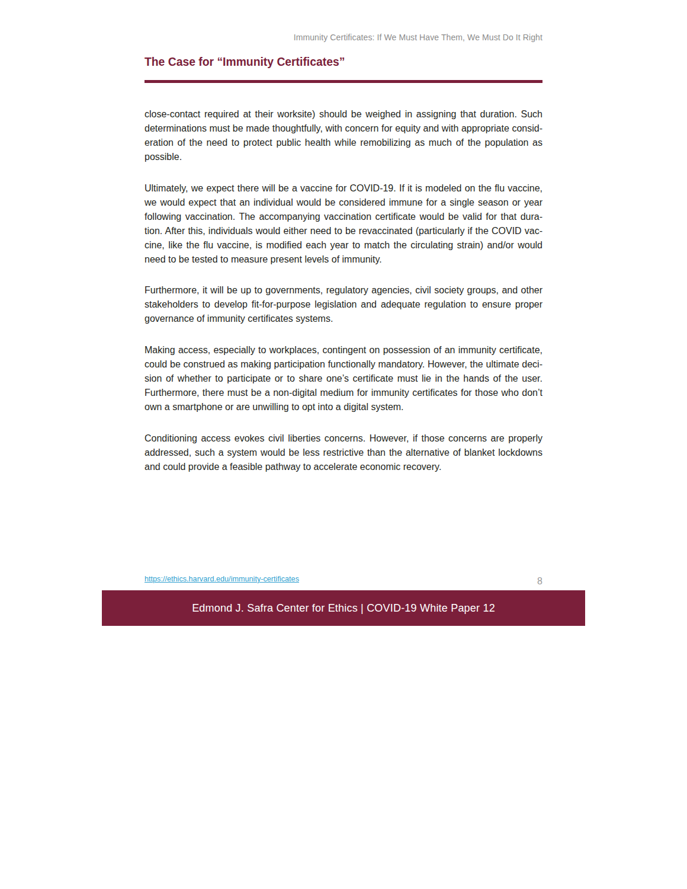Immunity Certificates: If We Must Have Them, We Must Do It Right
The Case for “Immunity Certificates”
close-contact required at their worksite) should be weighed in assigning that duration. Such determinations must be made thoughtfully, with concern for equity and with appropriate consideration of the need to protect public health while remobilizing as much of the population as possible.
Ultimately, we expect there will be a vaccine for COVID-19. If it is modeled on the flu vaccine, we would expect that an individual would be considered immune for a single season or year following vaccination. The accompanying vaccination certificate would be valid for that duration. After this, individuals would either need to be revaccinated (particularly if the COVID vaccine, like the flu vaccine, is modified each year to match the circulating strain) and/or would need to be tested to measure present levels of immunity.
Furthermore, it will be up to governments, regulatory agencies, civil society groups, and other stakeholders to develop fit-for-purpose legislation and adequate regulation to ensure proper governance of immunity certificates systems.
Making access, especially to workplaces, contingent on possession of an immunity certificate, could be construed as making participation functionally mandatory. However, the ultimate decision of whether to participate or to share one’s certificate must lie in the hands of the user. Furthermore, there must be a non-digital medium for immunity certificates for those who don’t own a smartphone or are unwilling to opt into a digital system.
Conditioning access evokes civil liberties concerns. However, if those concerns are properly addressed, such a system would be less restrictive than the alternative of blanket lockdowns and could provide a feasible pathway to accelerate economic recovery.
https://ethics.harvard.edu/immunity-certificates
8
Edmond J. Safra Center for Ethics | COVID-19 White Paper 12